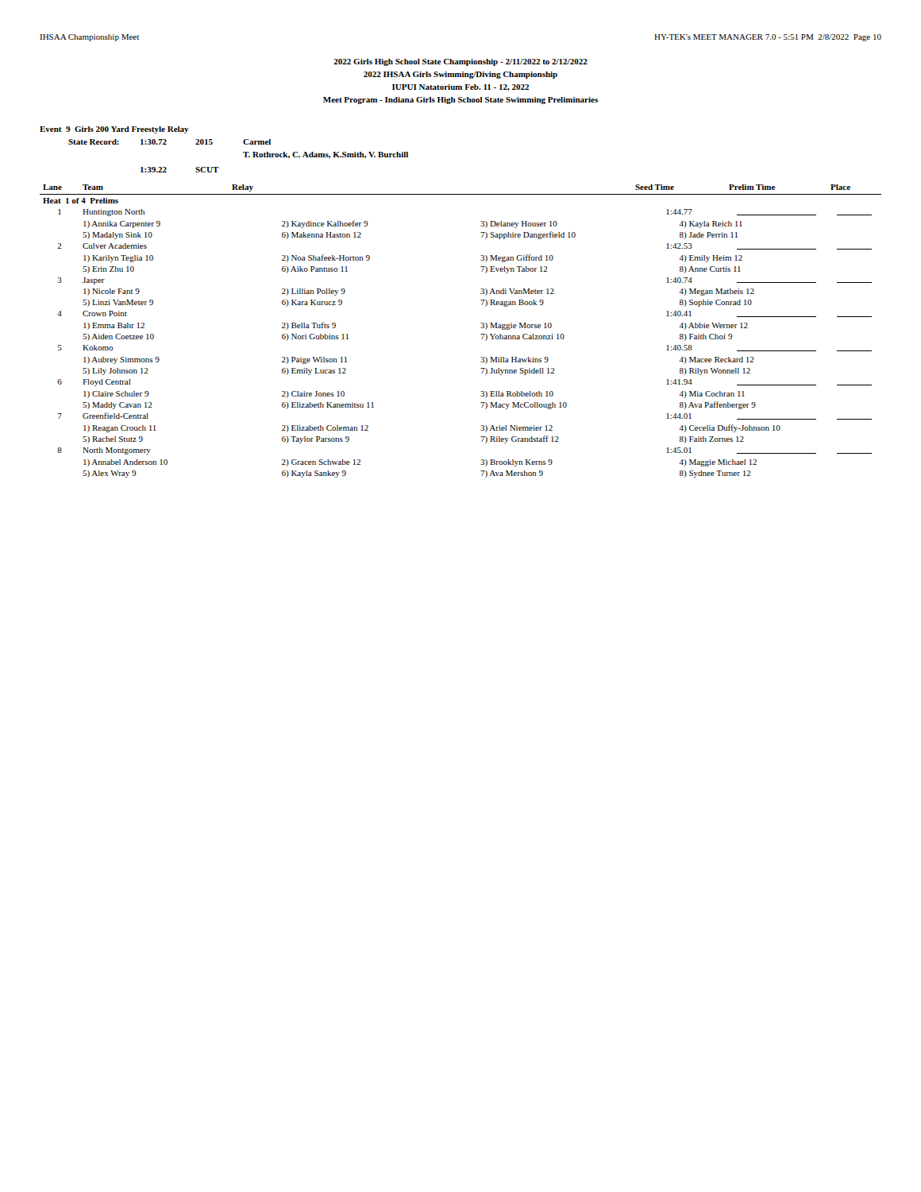IHSAA Championship Meet
HY-TEK's MEET MANAGER 7.0 - 5:51 PM 2/8/2022 Page 10
2022 Girls High School State Championship - 2/11/2022 to 2/12/2022
2022 IHSAA Girls Swimming/Diving Championship
IUPUI Natatorium Feb. 11 - 12, 2022
Meet Program - Indiana Girls High School State Swimming Preliminaries
Event 9 Girls 200 Yard Freestyle Relay
State Record:
1:30.72
2015
Carmel
T. Rothrock, C. Adams, K.Smith, V. Burchill
1:39.22
SCUT
| Lane | Team | Relay | Seed Time | Prelim Time | Place |
| --- | --- | --- | --- | --- | --- |
| Heat 1 of 4 Prelims |
| 1 | Huntington North | | 1:44.77 | | |
| | 1) Annika Carpenter 9 2) Kaydince Kalhoefer 9 3) Delaney Houser 10 4) Kayla Reich 11 |
| | 5) Madalyn Sink 10 6) Makenna Haston 12 7) Sapphire Dangerfield 10 8) Jade Perrin 11 |
| 2 | Culver Academies | | 1:42.53 | | |
| | 1) Karilyn Teglia 10 2) Noa Shafeek-Horton 9 3) Megan Gifford 10 4) Emily Heim 12 |
| | 5) Erin Zhu 10 6) Aiko Pantuso 11 7) Evelyn Tabor 12 8) Anne Curtis 11 |
| 3 | Jasper | | 1:40.74 | | |
| | 1) Nicole Fant 9 2) Lillian Polley 9 3) Andi VanMeter 12 4) Megan Matheis 12 |
| | 5) Linzi VanMeter 9 6) Kara Kurucz 9 7) Reagan Book 9 8) Sophie Conrad 10 |
| 4 | Crown Point | | 1:40.41 | | |
| | 1) Emma Bahr 12 2) Bella Tufts 9 3) Maggie Morse 10 4) Abbie Werner 12 |
| | 5) Aiden Coetzee 10 6) Nori Gubbins 11 7) Yohanna Calzonzi 10 8) Faith Choi 9 |
| 5 | Kokomo | | 1:40.58 | | |
| | 1) Aubrey Simmons 9 2) Paige Wilson 11 3) Milla Hawkins 9 4) Macee Reckard 12 |
| | 5) Lily Johnson 12 6) Emily Lucas 12 7) Julynne Spidell 12 8) Rilyn Wonnell 12 |
| 6 | Floyd Central | | 1:41.94 | | |
| | 1) Claire Schuler 9 2) Claire Jones 10 3) Ella Robbeloth 10 4) Mia Cochran 11 |
| | 5) Maddy Cavan 12 6) Elizabeth Kanemitsu 11 7) Macy McCollough 10 8) Ava Paffenberger 9 |
| 7 | Greenfield-Central | | 1:44.01 | | |
| | 1) Reagan Crouch 11 2) Elizabeth Coleman 12 3) Ariel Niemeier 12 4) Cecelia Duffy-Johnson 10 |
| | 5) Rachel Stutz 9 6) Taylor Parsons 9 7) Riley Grandstaff 12 8) Faith Zornes 12 |
| 8 | North Montgomery | | 1:45.01 | | |
| | 1) Annabel Anderson 10 2) Gracen Schwabe 12 3) Brooklyn Kerns 9 4) Maggie Michael 12 |
| | 5) Alex Wray 9 6) Kayla Sankey 9 7) Ava Mershon 9 8) Sydnee Turner 12 |